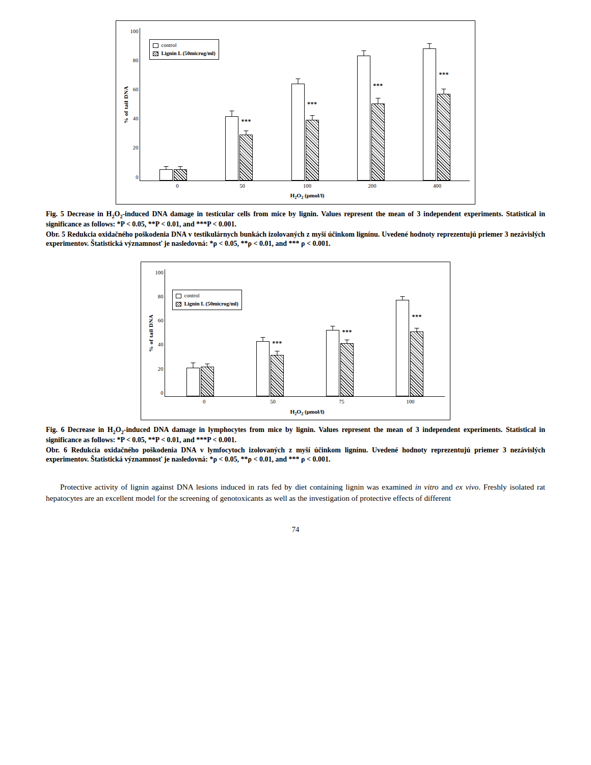% of tail DNA
100 80 60 40 20 0
control
Lignin L (50microg/ml)
***
***
***
***
0 50 100 200 400
H2O2 (μmol/l)
Fig. 5 Decrease in H2O2-induced DNA damage in testicular cells from mice by lignin. Values represent the mean of 3 independent experiments. Statistical in significance as follows: *P < 0.05, **P < 0.01, and ***P < 0.001.
Obr. 5 Redukcia oxidačného poškodenia DNA v testikulárnych bunkách izolovaných z myší účinkom lignínu. Uvedené hodnoty reprezentujú priemer 3 nezávislých experimentov. Štatistická významnosť je nasledovná: *ρ < 0.05, **ρ < 0.01, and *** ρ < 0.001.
% of tail DNA
100 80 60 40 20 0
control
Lignin L (50microg/ml)
***
***
***
0 50 75 100
H2O2 (μmol/l)
Fig. 6 Decrease in H2O2-induced DNA damage in lymphocytes from mice by lignin. Values represent the mean of 3 independent experiments. Statistical in significance as follows: *P < 0.05, **P < 0.01, and ***P < 0.001.
Obr. 6 Redukcia oxidačného poškodenia DNA v lymfocytoch izolovaných z myší účinkom lignínu. Uvedené hodnoty reprezentujú priemer 3 nezávislých experimentov. Štatistická významnosť je nasledovná: *ρ < 0.05, **ρ < 0.01, and *** ρ < 0.001.
Protective activity of lignin against DNA lesions induced in rats fed by diet containing lignin was examined in vitro and ex vivo. Freshly isolated rat hepatocytes are an excellent model for the screening of genotoxicants as well as the investigation of protective effects of different
74